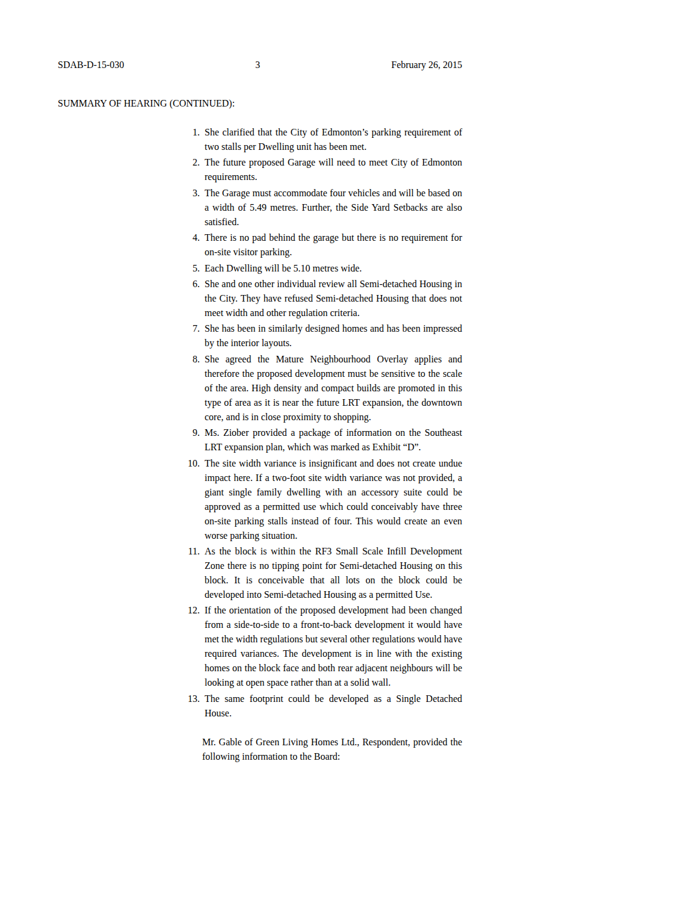SDAB-D-15-030 3 February 26, 2015
SUMMARY OF HEARING (CONTINUED):
She clarified that the City of Edmonton’s parking requirement of two stalls per Dwelling unit has been met.
The future proposed Garage will need to meet City of Edmonton requirements.
The Garage must accommodate four vehicles and will be based on a width of 5.49 metres. Further, the Side Yard Setbacks are also satisfied.
There is no pad behind the garage but there is no requirement for on-site visitor parking.
Each Dwelling will be 5.10 metres wide.
She and one other individual review all Semi-detached Housing in the City. They have refused Semi-detached Housing that does not meet width and other regulation criteria.
She has been in similarly designed homes and has been impressed by the interior layouts.
She agreed the Mature Neighbourhood Overlay applies and therefore the proposed development must be sensitive to the scale of the area. High density and compact builds are promoted in this type of area as it is near the future LRT expansion, the downtown core, and is in close proximity to shopping.
Ms. Ziober provided a package of information on the Southeast LRT expansion plan, which was marked as Exhibit “D”.
The site width variance is insignificant and does not create undue impact here. If a two-foot site width variance was not provided, a giant single family dwelling with an accessory suite could be approved as a permitted use which could conceivably have three on-site parking stalls instead of four. This would create an even worse parking situation.
As the block is within the RF3 Small Scale Infill Development Zone there is no tipping point for Semi-detached Housing on this block. It is conceivable that all lots on the block could be developed into Semi-detached Housing as a permitted Use.
If the orientation of the proposed development had been changed from a side-to-side to a front-to-back development it would have met the width regulations but several other regulations would have required variances. The development is in line with the existing homes on the block face and both rear adjacent neighbours will be looking at open space rather than at a solid wall.
The same footprint could be developed as a Single Detached House.
Mr. Gable of Green Living Homes Ltd., Respondent, provided the following information to the Board: